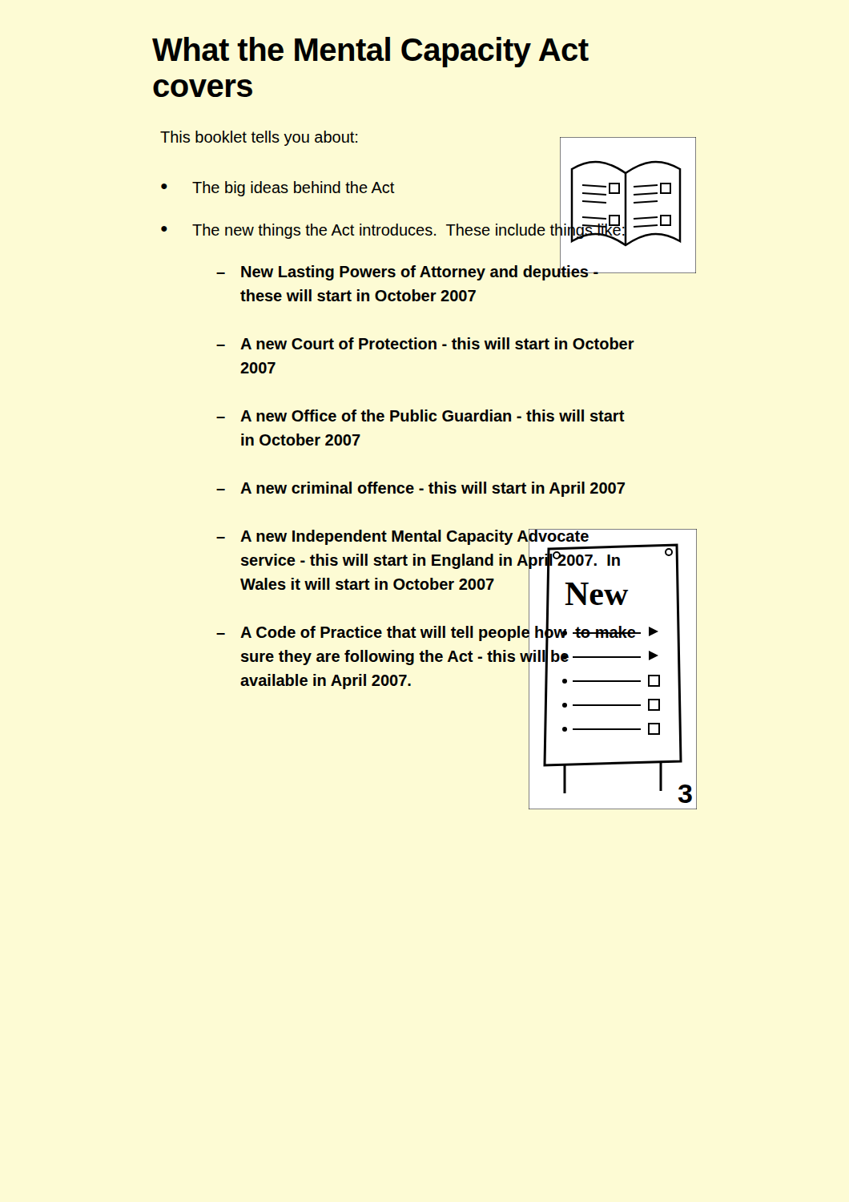What the Mental Capacity Act covers
This booklet tells you about:
New
The big ideas behind the Act
The new things the Act introduces. These include things like:
New Lasting Powers of Attorney and deputies - these will start in October 2007
A new Court of Protection - this will start in October 2007
A new Office of the Public Guardian - this will start in October 2007
A new criminal offence - this will start in April 2007
A new Independent Mental Capacity Advocate service - this will start in England in April 2007. In Wales it will start in October 2007
A Code of Practice that will tell people how to make sure they are following the Act - this will be available in April 2007.
3